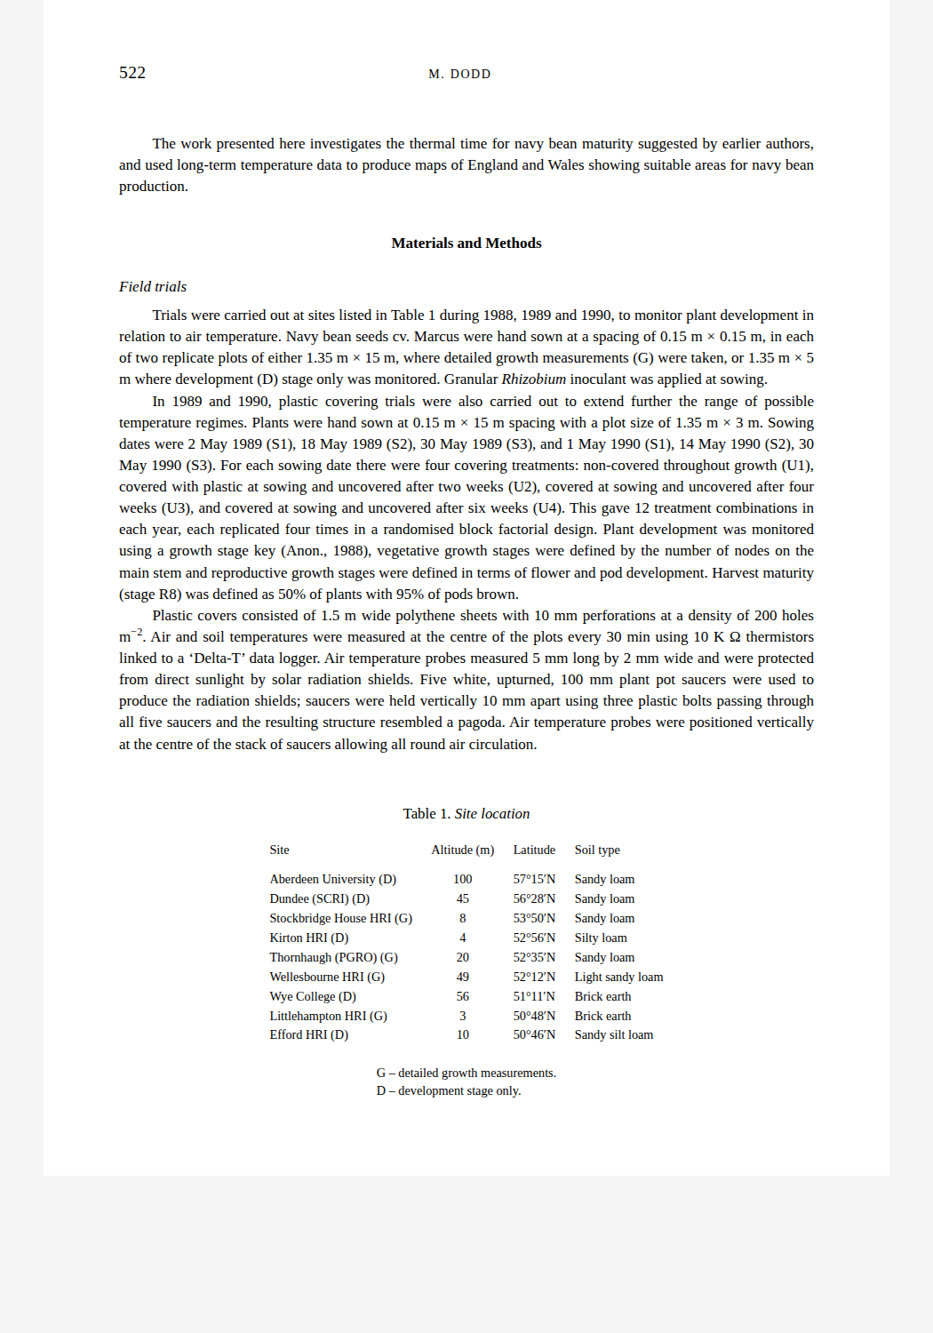522 M. DODD
The work presented here investigates the thermal time for navy bean maturity suggested by earlier authors, and used long-term temperature data to produce maps of England and Wales showing suitable areas for navy bean production.
Materials and Methods
Field trials
Trials were carried out at sites listed in Table 1 during 1988, 1989 and 1990, to monitor plant development in relation to air temperature. Navy bean seeds cv. Marcus were hand sown at a spacing of 0.15 m × 0.15 m, in each of two replicate plots of either 1.35 m × 15 m, where detailed growth measurements (G) were taken, or 1.35 m × 5 m where development (D) stage only was monitored. Granular Rhizobium inoculant was applied at sowing.
In 1989 and 1990, plastic covering trials were also carried out to extend further the range of possible temperature regimes. Plants were hand sown at 0.15 m × 15 m spacing with a plot size of 1.35 m × 3 m. Sowing dates were 2 May 1989 (S1), 18 May 1989 (S2), 30 May 1989 (S3), and 1 May 1990 (S1), 14 May 1990 (S2), 30 May 1990 (S3). For each sowing date there were four covering treatments: non-covered throughout growth (U1), covered with plastic at sowing and uncovered after two weeks (U2), covered at sowing and uncovered after four weeks (U3), and covered at sowing and uncovered after six weeks (U4). This gave 12 treatment combinations in each year, each replicated four times in a randomised block factorial design. Plant development was monitored using a growth stage key (Anon., 1988), vegetative growth stages were defined by the number of nodes on the main stem and reproductive growth stages were defined in terms of flower and pod development. Harvest maturity (stage R8) was defined as 50% of plants with 95% of pods brown.
Plastic covers consisted of 1.5 m wide polythene sheets with 10 mm perforations at a density of 200 holes m−2. Air and soil temperatures were measured at the centre of the plots every 30 min using 10 K Ω thermistors linked to a ‘Delta-T’ data logger. Air temperature probes measured 5 mm long by 2 mm wide and were protected from direct sunlight by solar radiation shields. Five white, upturned, 100 mm plant pot saucers were used to produce the radiation shields; saucers were held vertically 10 mm apart using three plastic bolts passing through all five saucers and the resulting structure resembled a pagoda. Air temperature probes were positioned vertically at the centre of the stack of saucers allowing all round air circulation.
Table 1. Site location
| Site | Altitude (m) | Latitude | Soil type |
| --- | --- | --- | --- |
| Aberdeen University (D) | 100 | 57°15′N | Sandy loam |
| Dundee (SCRI) (D) | 45 | 56°28′N | Sandy loam |
| Stockbridge House HRI (G) | 8 | 53°50′N | Sandy loam |
| Kirton HRI (D) | 4 | 52°56′N | Silty loam |
| Thornhaugh (PGRO) (G) | 20 | 52°35′N | Sandy loam |
| Wellesbourne HRI (G) | 49 | 52°12′N | Light sandy loam |
| Wye College (D) | 56 | 51°11′N | Brick earth |
| Littlehampton HRI (G) | 3 | 50°48′N | Brick earth |
| Efford HRI (D) | 10 | 50°46′N | Sandy silt loam |
G – detailed growth measurements.
D – development stage only.